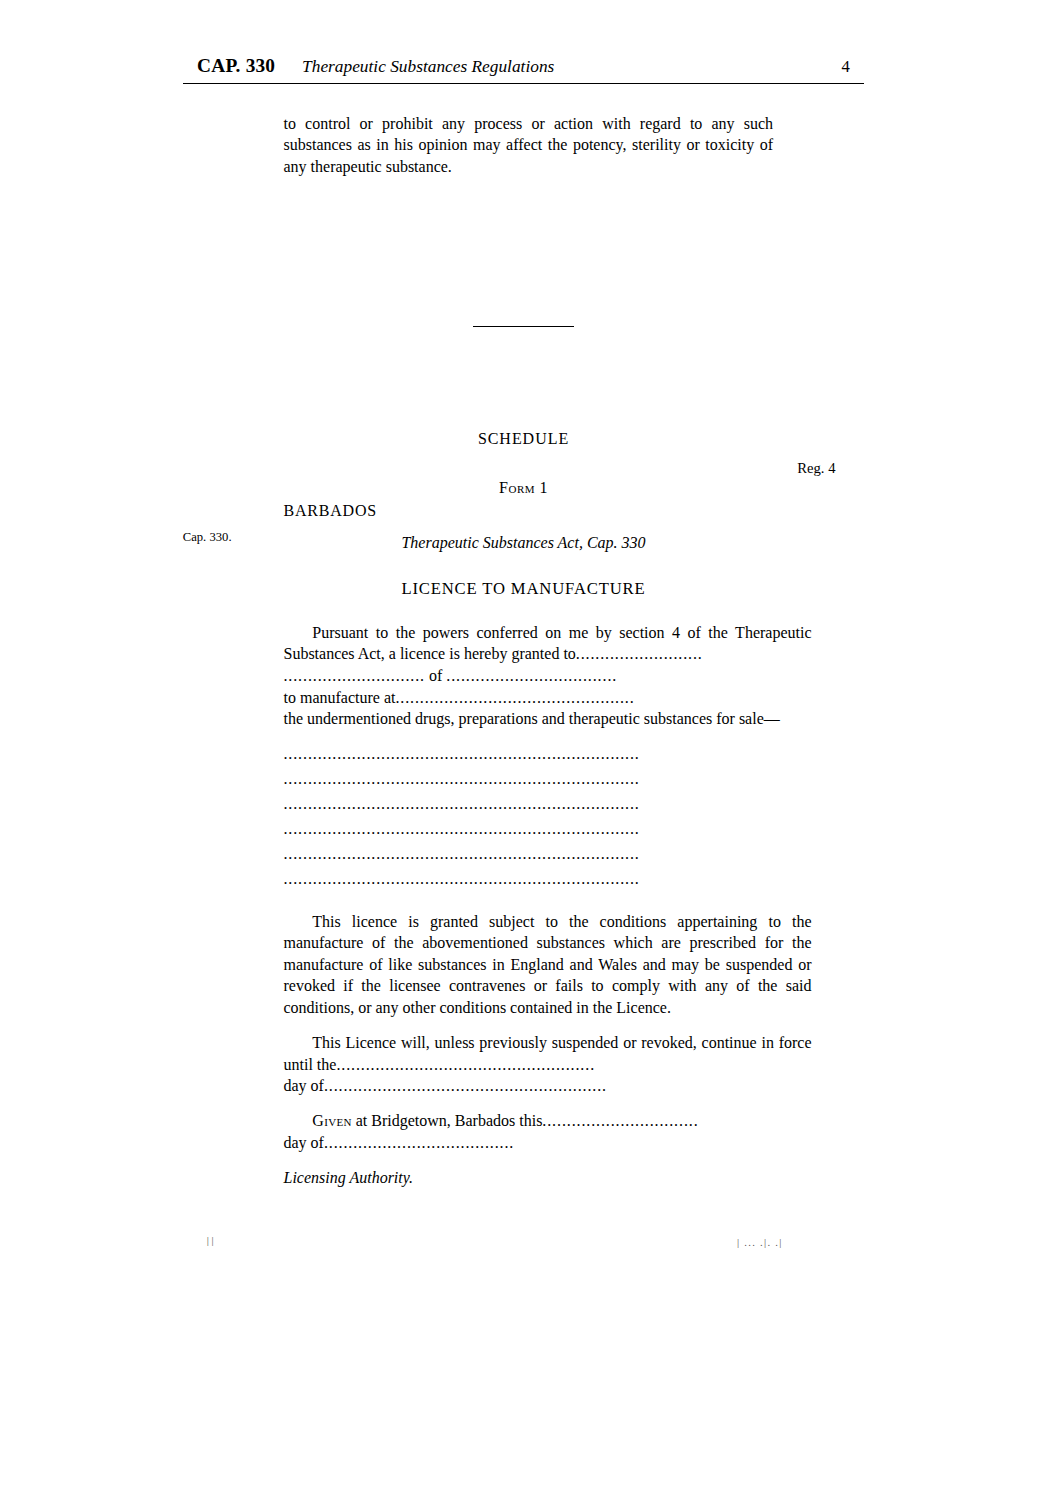CAP. 330 Therapeutic Substances Regulations
4
to control or prohibit any process or action with regard to any such substances as in his opinion may affect the potency, sterility or toxicity of any therapeutic substance.
SCHEDULE
Reg. 4
Form 1
Cap. 330.
BARBADOS
Therapeutic Substances Act, Cap. 330
LICENCE TO MANUFACTURE
Pursuant to the powers conferred on me by section 4 of the Therapeutic Substances Act, a licence is hereby granted to..........................
............................. of ...................................
to manufacture at.................................................
the undermentioned drugs, preparations and therapeutic substances for sale—
......................................................................... ......................................................................... ......................................................................... ......................................................................... ......................................................................... .........................................................................
This licence is granted subject to the conditions appertaining to the manufacture of the abovementioned substances which are prescribed for the manufacture of like substances in England and Wales and may be suspended or revoked if the licensee contravenes or fails to comply with any of the said conditions, or any other conditions contained in the Licence.
This Licence will, unless previously suspended or revoked, continue in force until the.....................................................
day of..........................................................
Given at Bridgetown, Barbados this................................
day of.......................................
Licensing Authority.
| |
| ... .|. .|